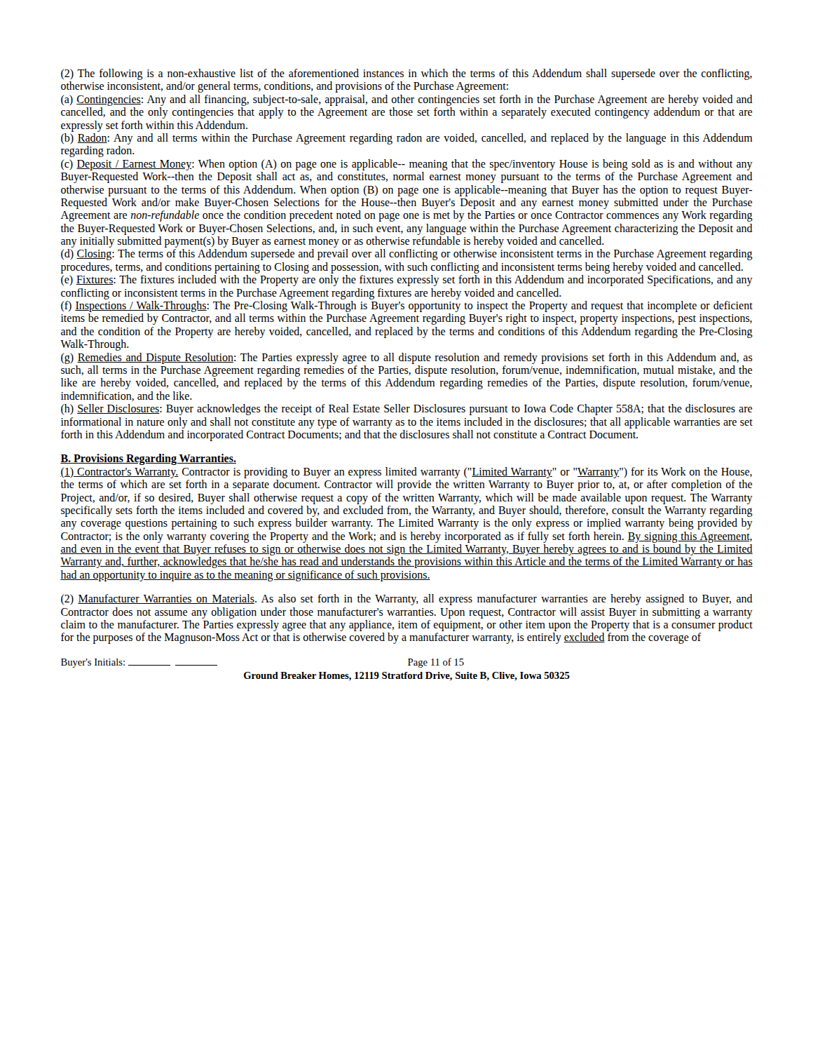(2) The following is a non-exhaustive list of the aforementioned instances in which the terms of this Addendum shall supersede over the conflicting, otherwise inconsistent, and/or general terms, conditions, and provisions of the Purchase Agreement:
(a) Contingencies: Any and all financing, subject-to-sale, appraisal, and other contingencies set forth in the Purchase Agreement are hereby voided and cancelled, and the only contingencies that apply to the Agreement are those set forth within a separately executed contingency addendum or that are expressly set forth within this Addendum.
(b) Radon: Any and all terms within the Purchase Agreement regarding radon are voided, cancelled, and replaced by the language in this Addendum regarding radon.
(c) Deposit / Earnest Money: When option (A) on page one is applicable-- meaning that the spec/inventory House is being sold as is and without any Buyer-Requested Work--then the Deposit shall act as, and constitutes, normal earnest money pursuant to the terms of the Purchase Agreement and otherwise pursuant to the terms of this Addendum. When option (B) on page one is applicable--meaning that Buyer has the option to request Buyer-Requested Work and/or make Buyer-Chosen Selections for the House--then Buyer's Deposit and any earnest money submitted under the Purchase Agreement are non-refundable once the condition precedent noted on page one is met by the Parties or once Contractor commences any Work regarding the Buyer-Requested Work or Buyer-Chosen Selections, and, in such event, any language within the Purchase Agreement characterizing the Deposit and any initially submitted payment(s) by Buyer as earnest money or as otherwise refundable is hereby voided and cancelled.
(d) Closing: The terms of this Addendum supersede and prevail over all conflicting or otherwise inconsistent terms in the Purchase Agreement regarding procedures, terms, and conditions pertaining to Closing and possession, with such conflicting and inconsistent terms being hereby voided and cancelled.
(e) Fixtures: The fixtures included with the Property are only the fixtures expressly set forth in this Addendum and incorporated Specifications, and any conflicting or inconsistent terms in the Purchase Agreement regarding fixtures are hereby voided and cancelled.
(f) Inspections / Walk-Throughs: The Pre-Closing Walk-Through is Buyer's opportunity to inspect the Property and request that incomplete or deficient items be remedied by Contractor, and all terms within the Purchase Agreement regarding Buyer's right to inspect, property inspections, pest inspections, and the condition of the Property are hereby voided, cancelled, and replaced by the terms and conditions of this Addendum regarding the Pre-Closing Walk-Through.
(g) Remedies and Dispute Resolution: The Parties expressly agree to all dispute resolution and remedy provisions set forth in this Addendum and, as such, all terms in the Purchase Agreement regarding remedies of the Parties, dispute resolution, forum/venue, indemnification, mutual mistake, and the like are hereby voided, cancelled, and replaced by the terms of this Addendum regarding remedies of the Parties, dispute resolution, forum/venue, indemnification, and the like.
(h) Seller Disclosures: Buyer acknowledges the receipt of Real Estate Seller Disclosures pursuant to Iowa Code Chapter 558A; that the disclosures are informational in nature only and shall not constitute any type of warranty as to the items included in the disclosures; that all applicable warranties are set forth in this Addendum and incorporated Contract Documents; and that the disclosures shall not constitute a Contract Document.
B. Provisions Regarding Warranties.
(1) Contractor's Warranty. Contractor is providing to Buyer an express limited warranty ("Limited Warranty" or "Warranty") for its Work on the House, the terms of which are set forth in a separate document. Contractor will provide the written Warranty to Buyer prior to, at, or after completion of the Project, and/or, if so desired, Buyer shall otherwise request a copy of the written Warranty, which will be made available upon request. The Warranty specifically sets forth the items included and covered by, and excluded from, the Warranty, and Buyer should, therefore, consult the Warranty regarding any coverage questions pertaining to such express builder warranty. The Limited Warranty is the only express or implied warranty being provided by Contractor; is the only warranty covering the Property and the Work; and is hereby incorporated as if fully set forth herein. By signing this Agreement, and even in the event that Buyer refuses to sign or otherwise does not sign the Limited Warranty, Buyer hereby agrees to and is bound by the Limited Warranty and, further, acknowledges that he/she has read and understands the provisions within this Article and the terms of the Limited Warranty or has had an opportunity to inquire as to the meaning or significance of such provisions.
(2) Manufacturer Warranties on Materials. As also set forth in the Warranty, all express manufacturer warranties are hereby assigned to Buyer, and Contractor does not assume any obligation under those manufacturer's warranties. Upon request, Contractor will assist Buyer in submitting a warranty claim to the manufacturer. The Parties expressly agree that any appliance, item of equipment, or other item upon the Property that is a consumer product for the purposes of the Magnuson-Moss Act or that is otherwise covered by a manufacturer warranty, is entirely excluded from the coverage of
Buyer's Initials:
Page 11 of 15
Ground Breaker Homes, 12119 Stratford Drive, Suite B, Clive, Iowa 50325